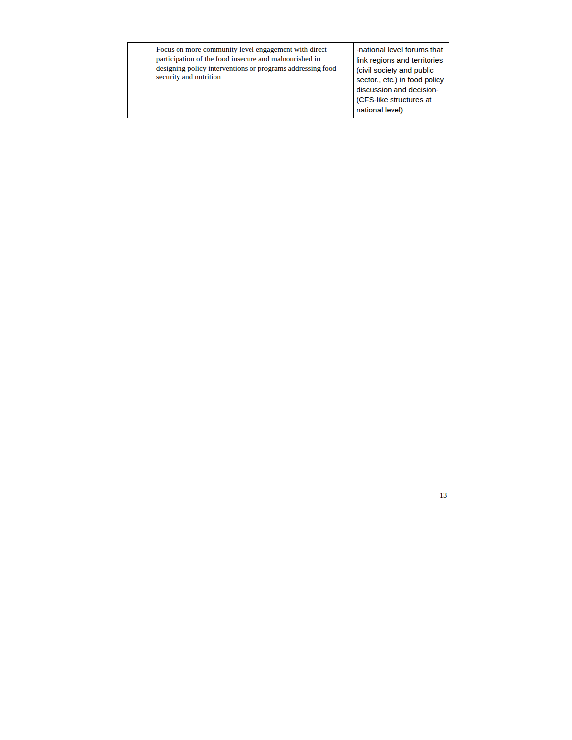| | Focus on more community level engagement with direct participation of the food insecure and malnourished in designing policy interventions or programs addressing food security and nutrition | -national level forums that link regions and territories (civil society and public sector., etc.) in food policy discussion and decision- (CFS-like structures at national level) |
13